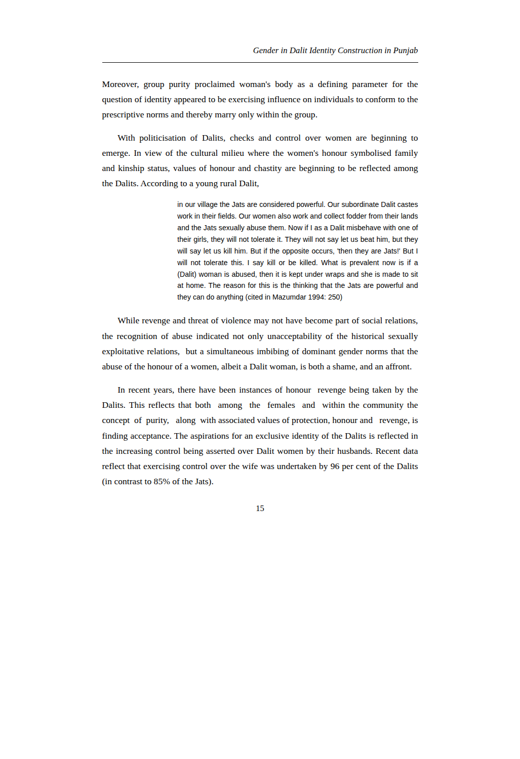Gender in Dalit Identity Construction in Punjab
Moreover, group purity proclaimed woman's body as a defining parameter for the question of identity appeared to be exercising influence on individuals to conform to the prescriptive norms and thereby marry only within the group.
With politicisation of Dalits, checks and control over women are beginning to emerge. In view of the cultural milieu where the women's honour symbolised family and kinship status, values of honour and chastity are beginning to be reflected among the Dalits. According to a young rural Dalit,
in our village the Jats are considered powerful. Our subordinate Dalit castes work in their fields. Our women also work and collect fodder from their lands and the Jats sexually abuse them. Now if I as a Dalit misbehave with one of their girls, they will not tolerate it. They will not say let us beat him, but they will say let us kill him. But if the opposite occurs, 'then they are Jats!' But I will not tolerate this. I say kill or be killed. What is prevalent now is if a (Dalit) woman is abused, then it is kept under wraps and she is made to sit at home. The reason for this is the thinking that the Jats are powerful and they can do anything (cited in Mazumdar 1994: 250)
While revenge and threat of violence may not have become part of social relations, the recognition of abuse indicated not only unacceptability of the historical sexually exploitative relations, but a simultaneous imbibing of dominant gender norms that the abuse of the honour of a women, albeit a Dalit woman, is both a shame, and an affront.
In recent years, there have been instances of honour revenge being taken by the Dalits. This reflects that both among the females and within the community the concept of purity, along with associated values of protection, honour and revenge, is finding acceptance. The aspirations for an exclusive identity of the Dalits is reflected in the increasing control being asserted over Dalit women by their husbands. Recent data reflect that exercising control over the wife was undertaken by 96 per cent of the Dalits (in contrast to 85% of the Jats).
15